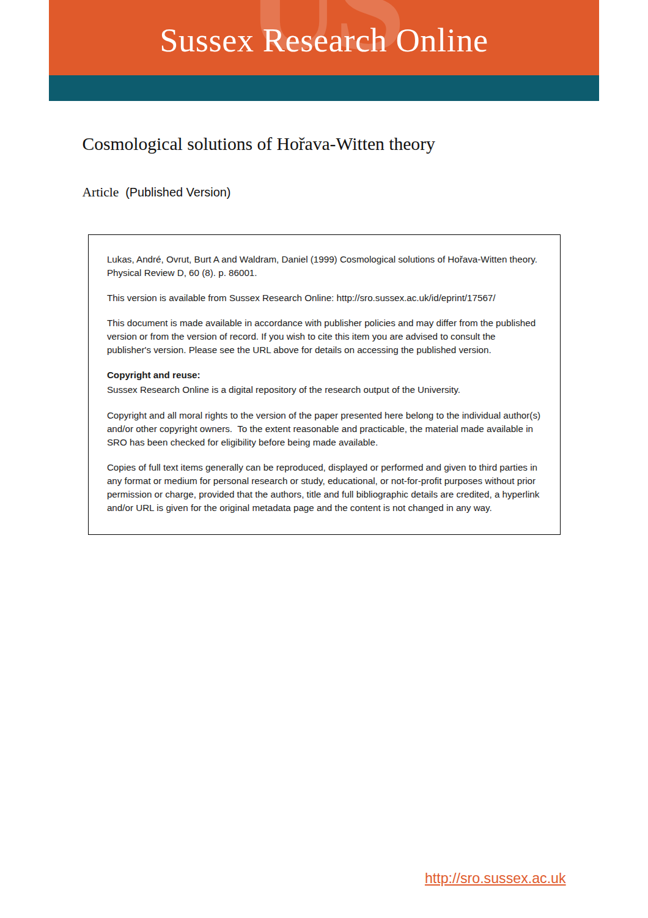US
Sussex Research Online
Cosmological solutions of Hořava-Witten theory
Article (Published Version)
Lukas, André, Ovrut, Burt A and Waldram, Daniel (1999) Cosmological solutions of Hořava-Witten theory. Physical Review D, 60 (8). p. 86001.
This version is available from Sussex Research Online: http://sro.sussex.ac.uk/id/eprint/17567/
This document is made available in accordance with publisher policies and may differ from the published version or from the version of record. If you wish to cite this item you are advised to consult the publisher's version. Please see the URL above for details on accessing the published version.
Copyright and reuse:
Sussex Research Online is a digital repository of the research output of the University.
Copyright and all moral rights to the version of the paper presented here belong to the individual author(s) and/or other copyright owners. To the extent reasonable and practicable, the material made available in SRO has been checked for eligibility before being made available.
Copies of full text items generally can be reproduced, displayed or performed and given to third parties in any format or medium for personal research or study, educational, or not-for-profit purposes without prior permission or charge, provided that the authors, title and full bibliographic details are credited, a hyperlink and/or URL is given for the original metadata page and the content is not changed in any way.
http://sro.sussex.ac.uk